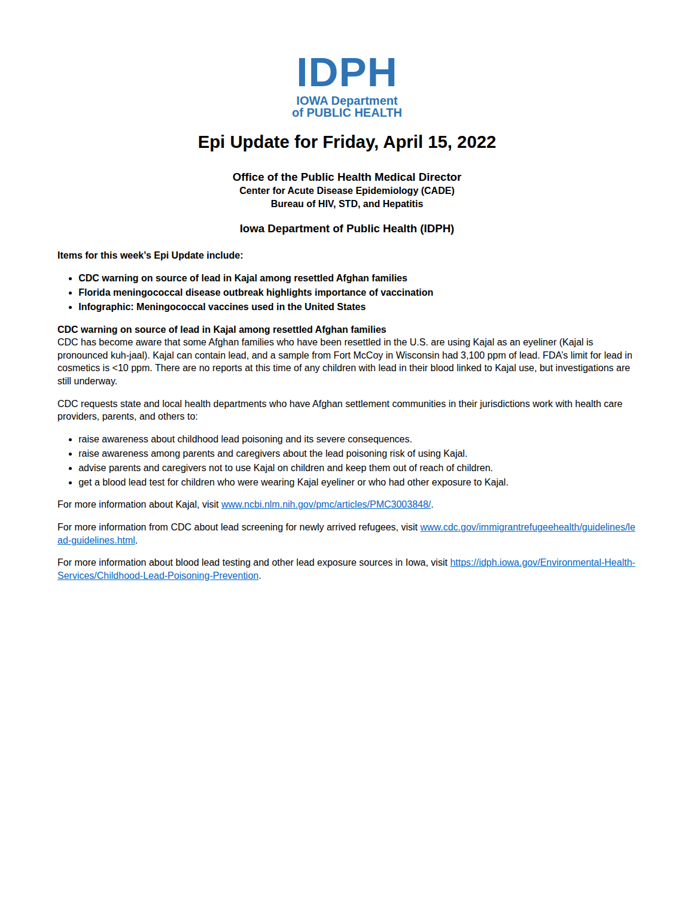IDPH IOWA Department of PUBLIC HEALTH
Epi Update for Friday, April 15, 2022
Office of the Public Health Medical Director
Center for Acute Disease Epidemiology (CADE)
Bureau of HIV, STD, and Hepatitis
Iowa Department of Public Health (IDPH)
Items for this week’s Epi Update include:
CDC warning on source of lead in Kajal among resettled Afghan families
Florida meningococcal disease outbreak highlights importance of vaccination
Infographic: Meningococcal vaccines used in the United States
CDC warning on source of lead in Kajal among resettled Afghan families
CDC has become aware that some Afghan families who have been resettled in the U.S. are using Kajal as an eyeliner (Kajal is pronounced kuh-jaal). Kajal can contain lead, and a sample from Fort McCoy in Wisconsin had 3,100 ppm of lead. FDA’s limit for lead in cosmetics is <10 ppm. There are no reports at this time of any children with lead in their blood linked to Kajal use, but investigations are still underway.
CDC requests state and local health departments who have Afghan settlement communities in their jurisdictions work with health care providers, parents, and others to:
raise awareness about childhood lead poisoning and its severe consequences.
raise awareness among parents and caregivers about the lead poisoning risk of using Kajal.
advise parents and caregivers not to use Kajal on children and keep them out of reach of children.
get a blood lead test for children who were wearing Kajal eyeliner or who had other exposure to Kajal.
For more information about Kajal, visit www.ncbi.nlm.nih.gov/pmc/articles/PMC3003848/.
For more information from CDC about lead screening for newly arrived refugees, visit www.cdc.gov/immigrantrefugeehealth/guidelines/lead-guidelines.html.
For more information about blood lead testing and other lead exposure sources in Iowa, visit https://idph.iowa.gov/Environmental-Health-Services/Childhood-Lead-Poisoning-Prevention.